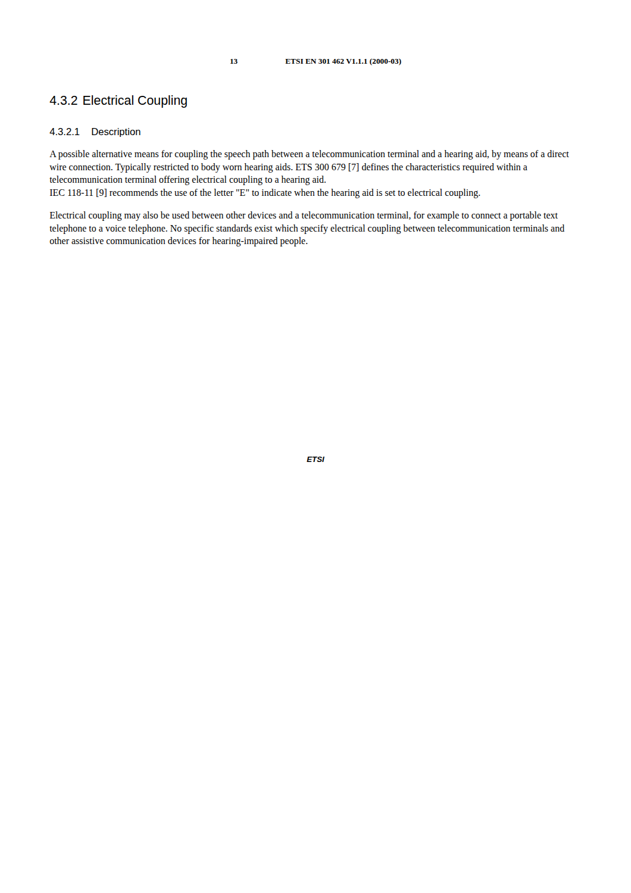13 ETSI EN 301 462 V1.1.1 (2000-03)
4.3.2 Electrical Coupling
4.3.2.1 Description
A possible alternative means for coupling the speech path between a telecommunication terminal and a hearing aid, by means of a direct wire connection. Typically restricted to body worn hearing aids. ETS 300 679 [7] defines the characteristics required within a telecommunication terminal offering electrical coupling to a hearing aid.
IEC 118-11 [9] recommends the use of the letter "E" to indicate when the hearing aid is set to electrical coupling.
Electrical coupling may also be used between other devices and a telecommunication terminal, for example to connect a portable text telephone to a voice telephone. No specific standards exist which specify electrical coupling between telecommunication terminals and other assistive communication devices for hearing-impaired people.
ETSI